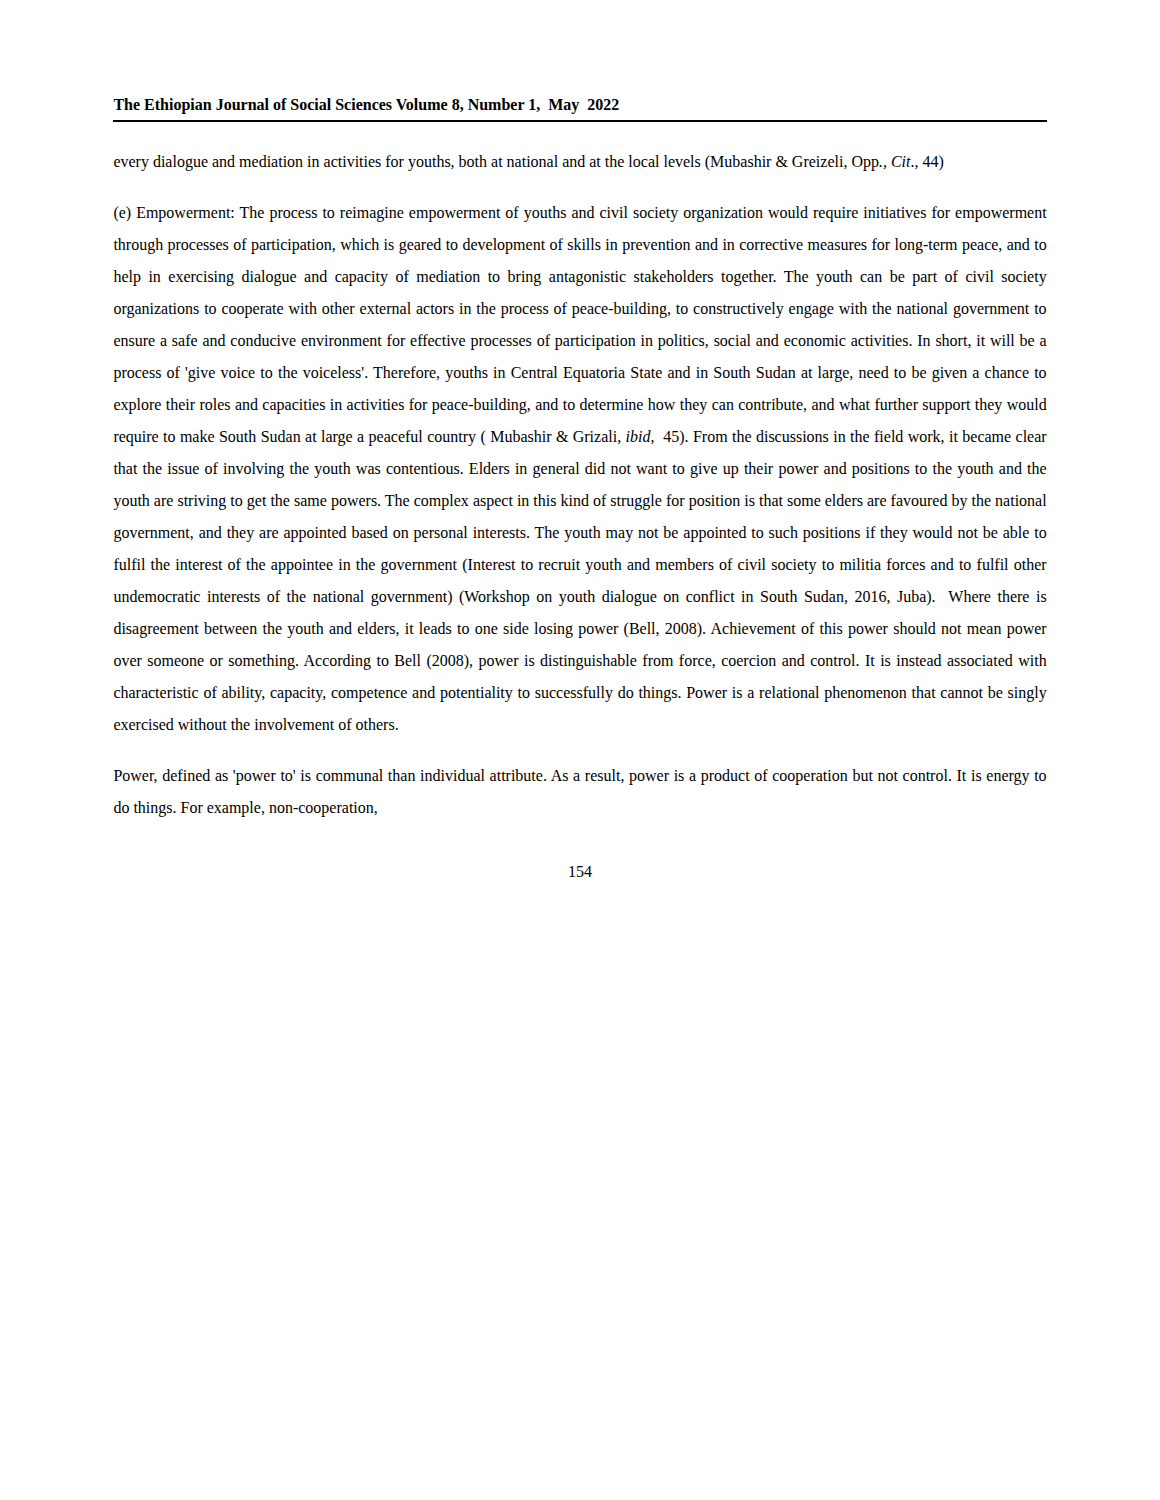The Ethiopian Journal of Social Sciences Volume 8, Number 1, May 2022
every dialogue and mediation in activities for youths, both at national and at the local levels (Mubashir & Greizeli, Opp., Cit., 44)
(e) Empowerment: The process to reimagine empowerment of youths and civil society organization would require initiatives for empowerment through processes of participation, which is geared to development of skills in prevention and in corrective measures for long-term peace, and to help in exercising dialogue and capacity of mediation to bring antagonistic stakeholders together. The youth can be part of civil society organizations to cooperate with other external actors in the process of peace-building, to constructively engage with the national government to ensure a safe and conducive environment for effective processes of participation in politics, social and economic activities. In short, it will be a process of 'give voice to the voiceless'. Therefore, youths in Central Equatoria State and in South Sudan at large, need to be given a chance to explore their roles and capacities in activities for peace-building, and to determine how they can contribute, and what further support they would require to make South Sudan at large a peaceful country ( Mubashir & Grizali, ibid, 45). From the discussions in the field work, it became clear that the issue of involving the youth was contentious. Elders in general did not want to give up their power and positions to the youth and the youth are striving to get the same powers. The complex aspect in this kind of struggle for position is that some elders are favoured by the national government, and they are appointed based on personal interests. The youth may not be appointed to such positions if they would not be able to fulfil the interest of the appointee in the government (Interest to recruit youth and members of civil society to militia forces and to fulfil other undemocratic interests of the national government) (Workshop on youth dialogue on conflict in South Sudan, 2016, Juba). Where there is disagreement between the youth and elders, it leads to one side losing power (Bell, 2008). Achievement of this power should not mean power over someone or something. According to Bell (2008), power is distinguishable from force, coercion and control. It is instead associated with characteristic of ability, capacity, competence and potentiality to successfully do things. Power is a relational phenomenon that cannot be singly exercised without the involvement of others.
Power, defined as 'power to' is communal than individual attribute. As a result, power is a product of cooperation but not control. It is energy to do things. For example, non-cooperation,
154